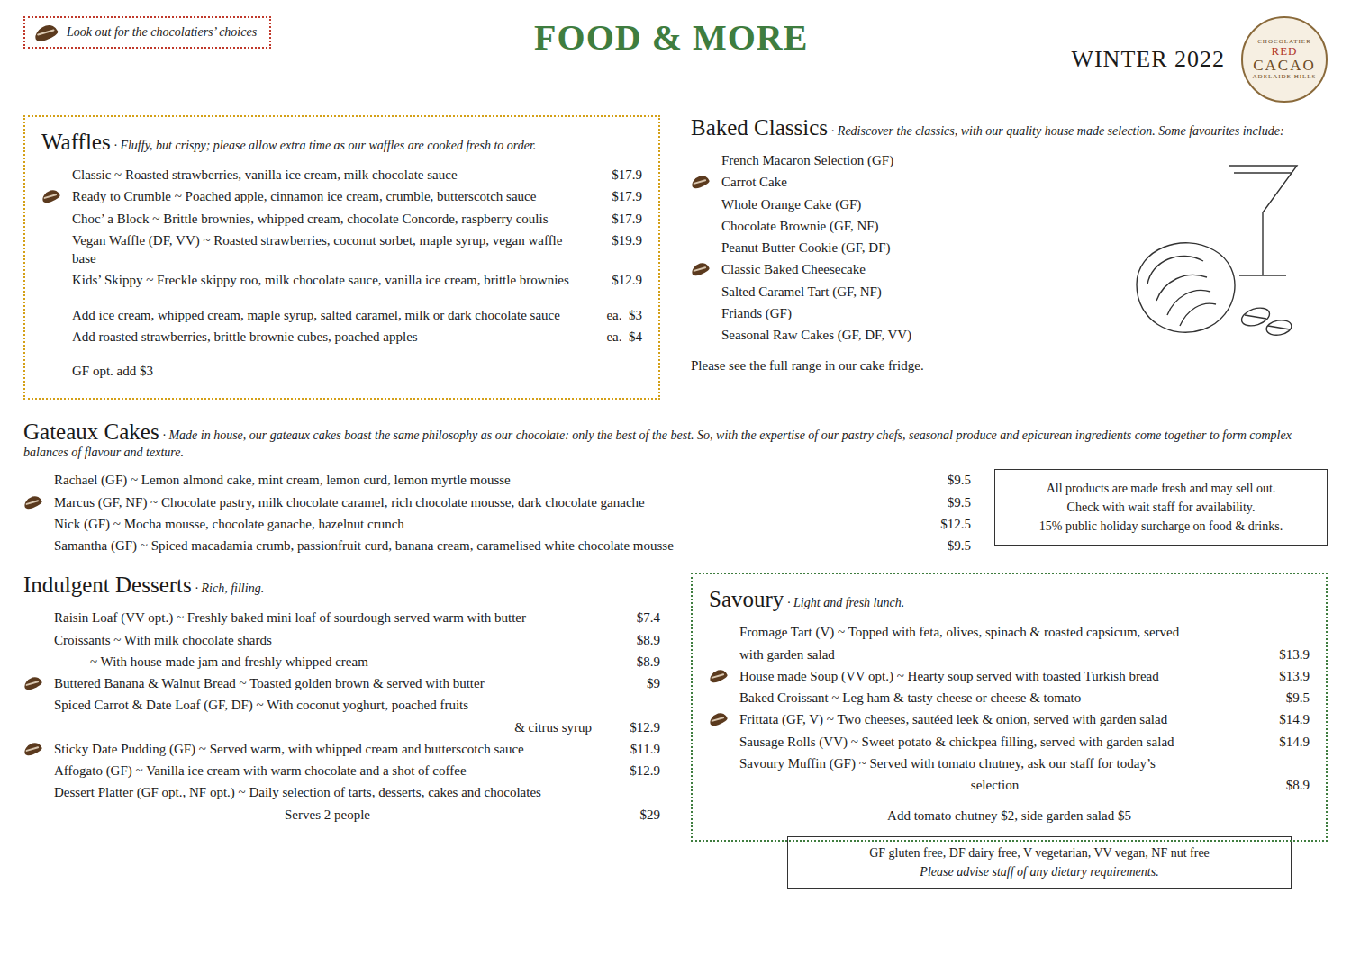Look out for the chocolatiers’ choices
FOOD & MORE
WINTER 2022
CHOCOLATIER
RED
CACAO
ADELAIDE HILLS
Waffles
· Fluffy, but crispy; please allow extra time as our waffles are cooked fresh to order.
Classic ~ Roasted strawberries, vanilla ice cream, milk chocolate sauce $17.9
Ready to Crumble ~ Poached apple, cinnamon ice cream, crumble, butterscotch sauce $17.9
Choc’ a Block ~ Brittle brownies, whipped cream, chocolate Concorde, raspberry coulis $17.9
Vegan Waffle (DF, VV) ~ Roasted strawberries, coconut sorbet, maple syrup, vegan waffle base $19.9
Kids’ Skippy ~ Freckle skippy roo, milk chocolate sauce, vanilla ice cream, brittle brownies $12.9
Add ice cream, whipped cream, maple syrup, salted caramel, milk or dark chocolate sauce ea. $3
Add roasted strawberries, brittle brownie cubes, poached apples ea. $4
GF opt. add $3
Baked Classics
· Rediscover the classics, with our quality house made selection. Some favourites include:
French Macaron Selection (GF)
Carrot Cake
Whole Orange Cake (GF)
Chocolate Brownie (GF, NF)
Peanut Butter Cookie (GF, DF)
Classic Baked Cheesecake
Salted Caramel Tart (GF, NF)
Friands (GF)
Seasonal Raw Cakes (GF, DF, VV)
Please see the full range in our cake fridge.
Gateaux Cakes
· Made in house, our gateaux cakes boast the same philosophy as our chocolate: only the best of the best. So, with the expertise of our pastry chefs, seasonal produce and epicurean ingredients come together to form complex balances of flavour and texture.
Rachael (GF) ~ Lemon almond cake, mint cream, lemon curd, lemon myrtle mousse $9.5
Marcus (GF, NF) ~ Chocolate pastry, milk chocolate caramel, rich chocolate mousse, dark chocolate ganache $9.5
Nick (GF) ~ Mocha mousse, chocolate ganache, hazelnut crunch $12.5
Samantha (GF) ~ Spiced macadamia crumb, passionfruit curd, banana cream, caramelised white chocolate mousse $9.5
All products are made fresh and may sell out.
Check with wait staff for availability.
15% public holiday surcharge on food & drinks.
Indulgent Desserts
· Rich, filling.
Raisin Loaf (VV opt.) ~ Freshly baked mini loaf of sourdough served warm with butter $7.4
Croissants ~ With milk chocolate shards $8.9
~ With house made jam and freshly whipped cream $8.9
Buttered Banana & Walnut Bread ~ Toasted golden brown & served with butter $9
Spiced Carrot & Date Loaf (GF, DF) ~ With coconut yoghurt, poached fruits
& citrus syrup $12.9
Sticky Date Pudding (GF) ~ Served warm, with whipped cream and butterscotch sauce $11.9
Affogato (GF) ~ Vanilla ice cream with warm chocolate and a shot of coffee $12.9
Dessert Platter (GF opt., NF opt.) ~ Daily selection of tarts, desserts, cakes and chocolates
Serves 2 people $29
Savoury
· Light and fresh lunch.
Fromage Tart (V) ~ Topped with feta, olives, spinach & roasted capsicum, served
with garden salad $13.9
House made Soup (VV opt.) ~ Hearty soup served with toasted Turkish bread $13.9
Baked Croissant ~ Leg ham & tasty cheese or cheese & tomato $9.5
Frittata (GF, V) ~ Two cheeses, sautéed leek & onion, served with garden salad $14.9
Sausage Rolls (VV) ~ Sweet potato & chickpea filling, served with garden salad $14.9
Savoury Muffin (GF) ~ Served with tomato chutney, ask our staff for today’s
selection $8.9
Add tomato chutney $2, side garden salad $5
GF gluten free, DF dairy free, V vegetarian, VV vegan, NF nut free
Please advise staff of any dietary requirements.